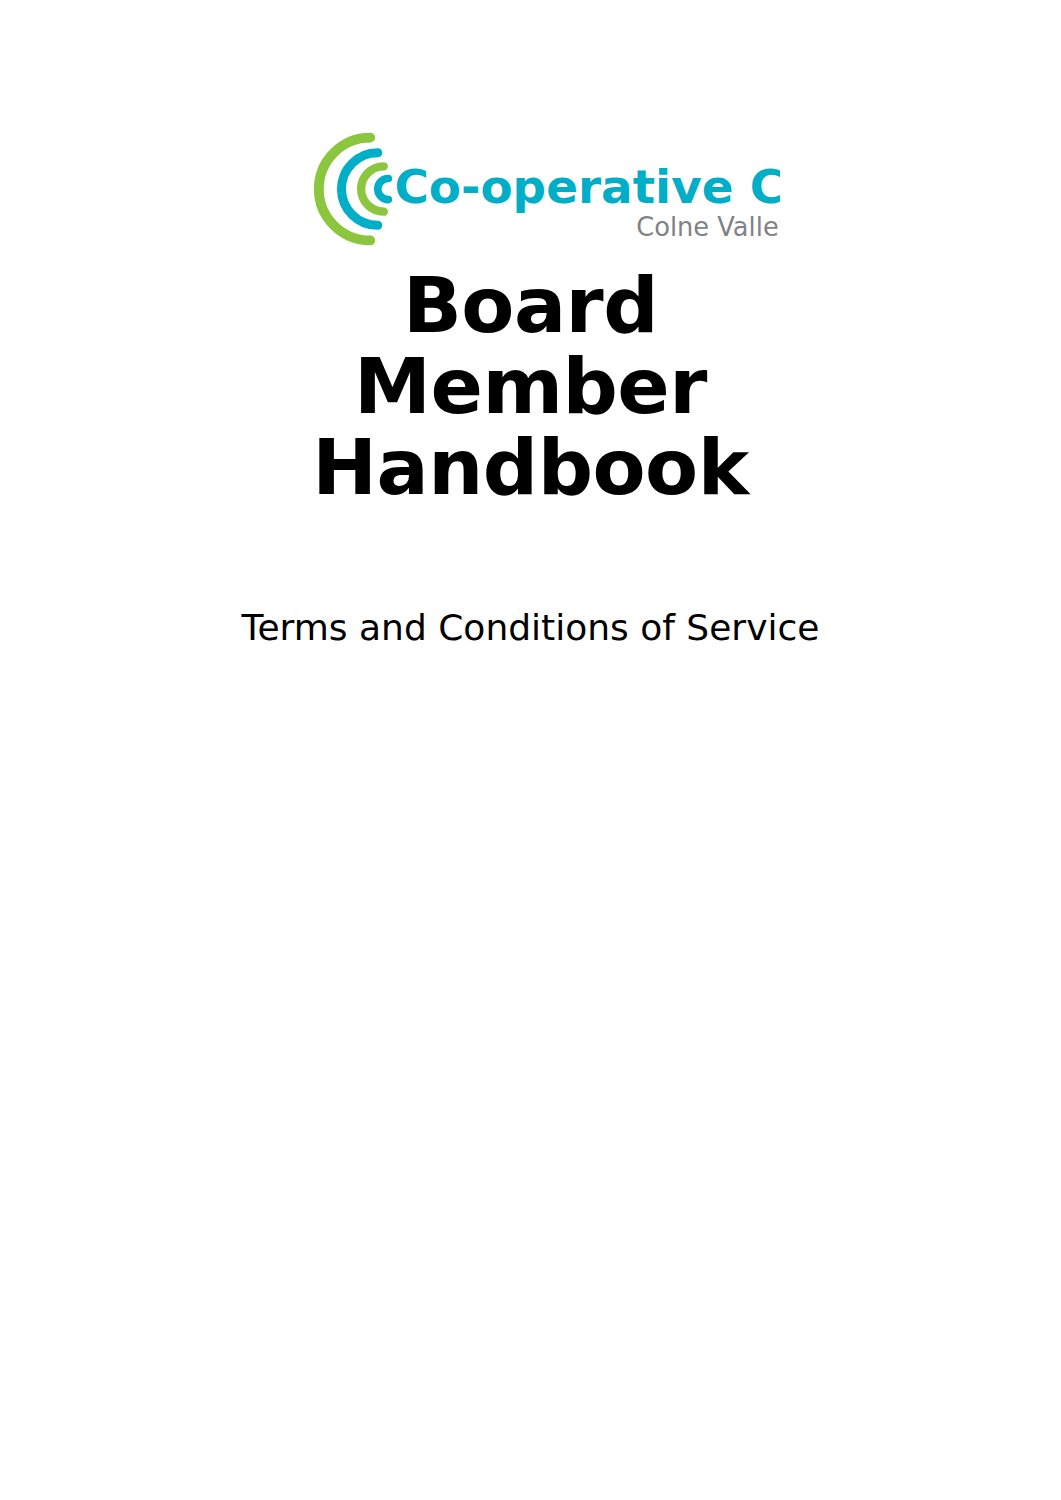Co-operative Care Colne Valley Logo consisting of concentric arcs in green and teal beside the words Co-operative Care with Colne Valley beneath. Co-operative Care Colne Valley
Board Member Handbook
Terms and Conditions of Service